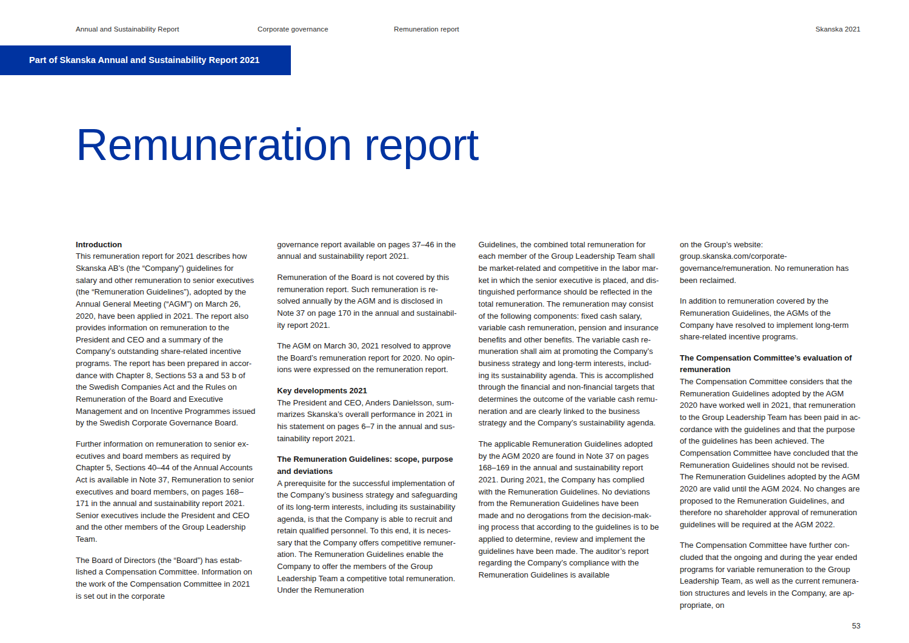Annual and Sustainability Report
Corporate governance
Remuneration report
Skanska 2021
Part of Skanska Annual and Sustainability Report 2021
Remuneration report
Introduction
This remuneration report for 2021 describes how Skanska AB’s (the “Company”) guidelines for salary and other remuneration to senior executives (the “Remuneration Guidelines”), adopted by the Annual General Meeting (“AGM”) on March 26, 2020, have been applied in 2021. The report also provides information on remuneration to the President and CEO and a summary of the Company’s outstanding share-related incentive programs. The report has been prepared in accordance with Chapter 8, Sections 53 a and 53 b of the Swedish Companies Act and the Rules on Remuneration of the Board and Executive Management and on Incentive Programmes issued by the Swedish Corporate Governance Board.
Further information on remuneration to senior executives and board members as required by Chapter 5, Sections 40–44 of the Annual Accounts Act is available in Note 37, Remuneration to senior executives and board members, on pages 168–171 in the annual and sustainability report 2021. Senior executives include the President and CEO and the other members of the Group Leadership Team.
The Board of Directors (the “Board”) has established a Compensation Committee. Information on the work of the Compensation Committee in 2021 is set out in the corporate
governance report available on pages 37–46 in the annual and sustainability report 2021.
Remuneration of the Board is not covered by this remuneration report. Such remuneration is resolved annually by the AGM and is disclosed in Note 37 on page 170 in the annual and sustainability report 2021.
The AGM on March 30, 2021 resolved to approve the Board’s remuneration report for 2020. No opinions were expressed on the remuneration report.
Key developments 2021
The President and CEO, Anders Danielsson, summarizes Skanska’s overall performance in 2021 in his statement on pages 6–7 in the annual and sustainability report 2021.
The Remuneration Guidelines: scope, purpose and deviations
A prerequisite for the successful implementation of the Company’s business strategy and safeguarding of its long-term interests, including its sustainability agenda, is that the Company is able to recruit and retain qualified personnel. To this end, it is necessary that the Company offers competitive remuneration. The Remuneration Guidelines enable the Company to offer the members of the Group Leadership Team a competitive total remuneration. Under the Remuneration
Guidelines, the combined total remuneration for each member of the Group Leadership Team shall be market-related and competitive in the labor market in which the senior executive is placed, and distinguished performance should be reflected in the total remuneration. The remuneration may consist of the following components: fixed cash salary, variable cash remuneration, pension and insurance benefits and other benefits. The variable cash remuneration shall aim at promoting the Company’s business strategy and long-term interests, including its sustainability agenda. This is accomplished through the financial and non-financial targets that determines the outcome of the variable cash remuneration and are clearly linked to the business strategy and the Company’s sustainability agenda.
The applicable Remuneration Guidelines adopted by the AGM 2020 are found in Note 37 on pages 168–169 in the annual and sustainability report 2021. During 2021, the Company has complied with the Remuneration Guidelines. No deviations from the Remuneration Guidelines have been made and no derogations from the decision-making process that according to the guidelines is to be applied to determine, review and implement the guidelines have been made. The auditor’s report regarding the Company’s compliance with the Remuneration Guidelines is available
on the Group’s website: group.skanska.com/corporate-governance/remuneration. No remuneration has been reclaimed.
In addition to remuneration covered by the Remuneration Guidelines, the AGMs of the Company have resolved to implement long-term share-related incentive programs.
The Compensation Committee’s evaluation of remuneration
The Compensation Committee considers that the Remuneration Guidelines adopted by the AGM 2020 have worked well in 2021, that remuneration to the Group Leadership Team has been paid in accordance with the guidelines and that the purpose of the guidelines has been achieved. The Compensation Committee have concluded that the Remuneration Guidelines should not be revised. The Remuneration Guidelines adopted by the AGM 2020 are valid until the AGM 2024. No changes are proposed to the Remuneration Guidelines, and therefore no shareholder approval of remuneration guidelines will be required at the AGM 2022.
The Compensation Committee have further concluded that the ongoing and during the year ended programs for variable remuneration to the Group Leadership Team, as well as the current remuneration structures and levels in the Company, are appropriate, on
53